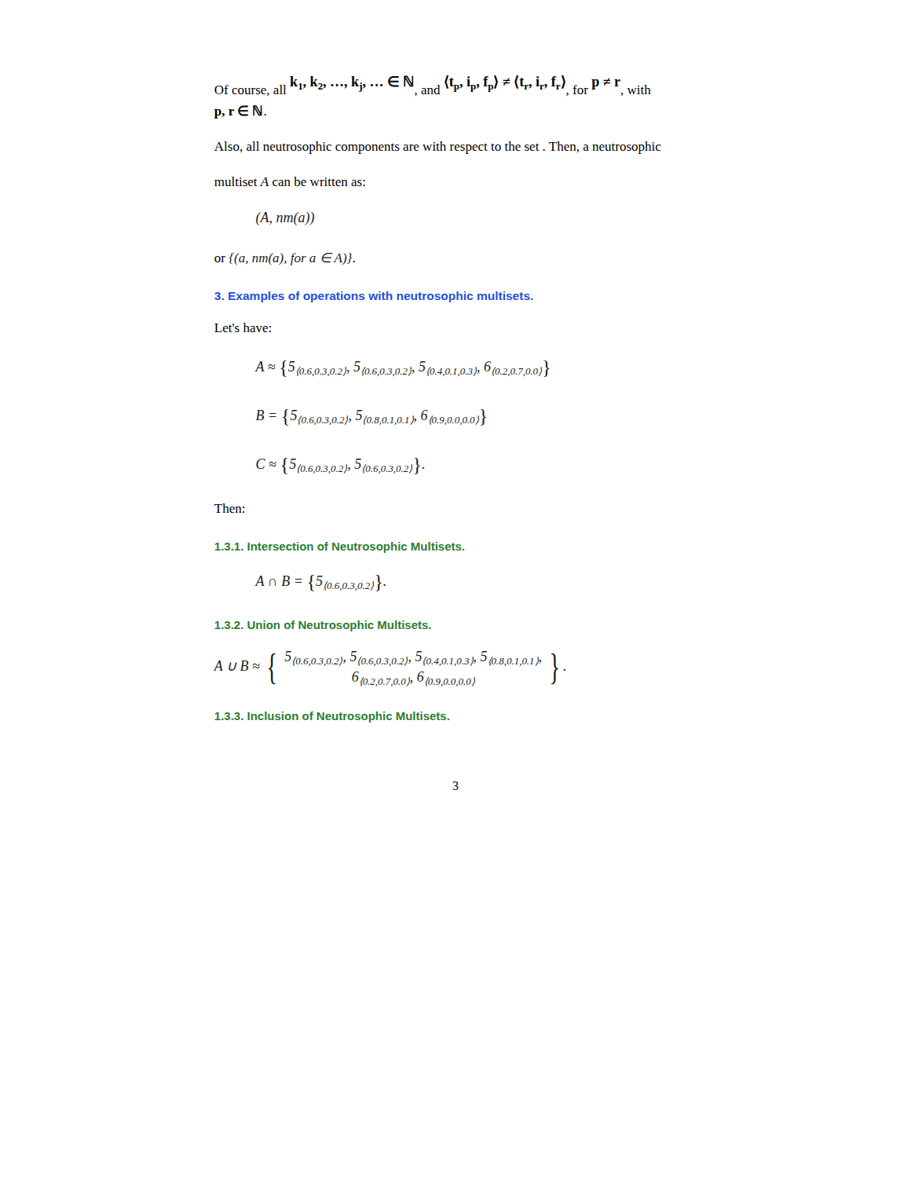Of course, all k1, k2, …, kj, … ∈ ℕ, and ⟨tp, ip, fp⟩ ≠ ⟨tr, ir, fr⟩, for p ≠ r, with p, r ∈ ℕ.
Also, all neutrosophic components are with respect to the set . Then, a neutrosophic
multiset A can be written as:
(A, nm(a))
or {(a, nm(a), for a ∈ A)}.
3. Examples of operations with neutrosophic multisets.
Let's have:
A ≈ {5⟨0.6,0.3,0.2⟩, 5⟨0.6,0.3,0.2⟩, 5⟨0.4,0.1,0.3⟩, 6⟨0.2,0.7,0.0⟩}
B = {5⟨0.6,0.3,0.2⟩, 5⟨0.8,0.1,0.1⟩, 6⟨0.9,0.0,0.0⟩}
C ≈ {5⟨0.6,0.3,0.2⟩, 5⟨0.6,0.3,0.2⟩}.
Then:
1.3.1. Intersection of Neutrosophic Multisets.
A ∩ B = {5⟨0.6,0.3,0.2⟩}.
1.3.2. Union of Neutrosophic Multisets.
A ∪ B ≈ { 5⟨0.6,0.3,0.2⟩, 5⟨0.6,0.3,0.2⟩, 5⟨0.4,0.1,0.3⟩, 5⟨0.8,0.1,0.1⟩,
6⟨0.2,0.7,0.0⟩, 6⟨0.9,0.0,0.0⟩ }.
1.3.3. Inclusion of Neutrosophic Multisets.
3